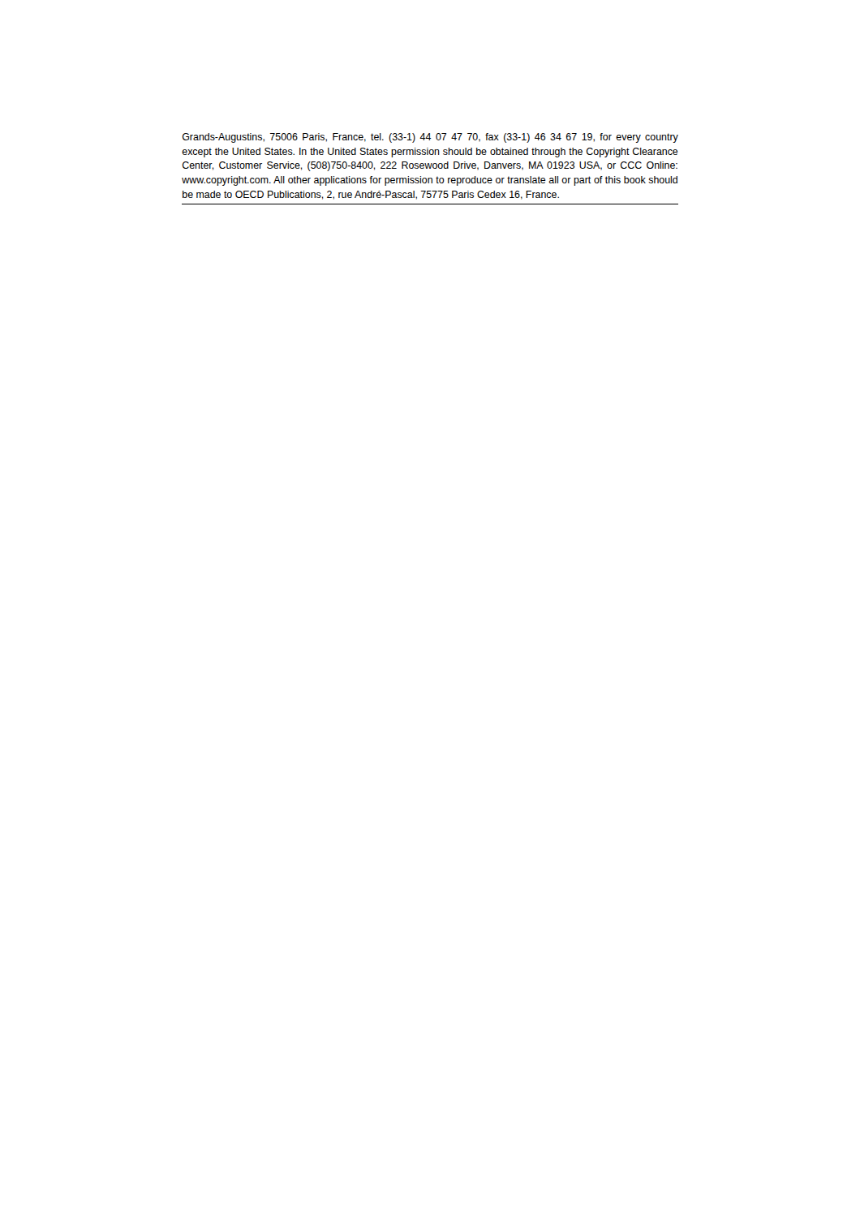Grands-Augustins, 75006 Paris, France, tel. (33-1) 44 07 47 70, fax (33-1) 46 34 67 19, for every country except the United States. In the United States permission should be obtained through the Copyright Clearance Center, Customer Service, (508)750-8400, 222 Rosewood Drive, Danvers, MA 01923 USA, or CCC Online: www.copyright.com. All other applications for permission to reproduce or translate all or part of this book should be made to OECD Publications, 2, rue André-Pascal, 75775 Paris Cedex 16, France.